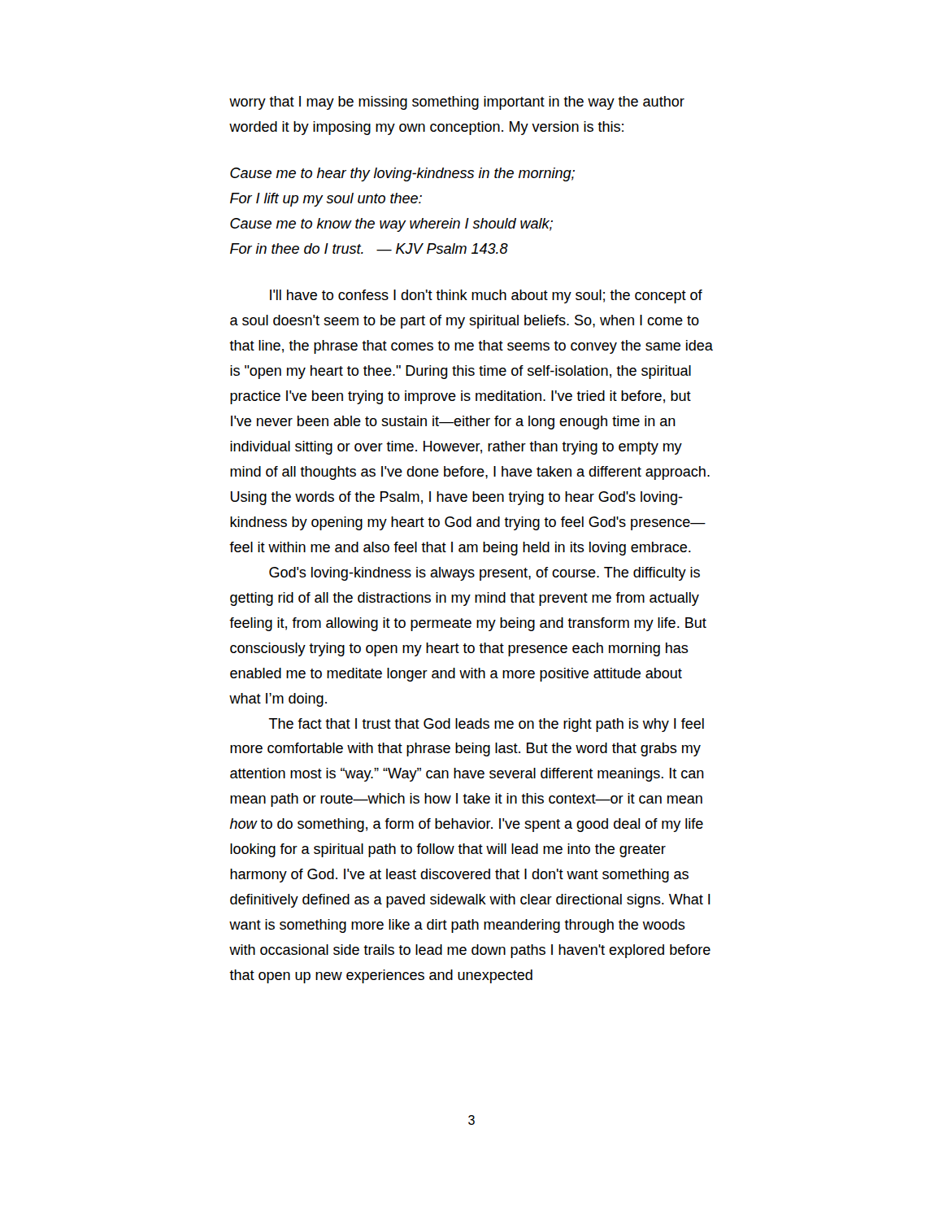worry that I may be missing something important in the way the author worded it by imposing my own conception. My version is this:
Cause me to hear thy loving-kindness in the morning; For I lift up my soul unto thee: Cause me to know the way wherein I should walk; For in thee do I trust. — KJV Psalm 143.8
I'll have to confess I don't think much about my soul; the concept of a soul doesn't seem to be part of my spiritual beliefs. So, when I come to that line, the phrase that comes to me that seems to convey the same idea is "open my heart to thee." During this time of self-isolation, the spiritual practice I've been trying to improve is meditation. I've tried it before, but I've never been able to sustain it—either for a long enough time in an individual sitting or over time. However, rather than trying to empty my mind of all thoughts as I've done before, I have taken a different approach. Using the words of the Psalm, I have been trying to hear God's loving-kindness by opening my heart to God and trying to feel God's presence—feel it within me and also feel that I am being held in its loving embrace.
God's loving-kindness is always present, of course. The difficulty is getting rid of all the distractions in my mind that prevent me from actually feeling it, from allowing it to permeate my being and transform my life. But consciously trying to open my heart to that presence each morning has enabled me to meditate longer and with a more positive attitude about what I’m doing.
The fact that I trust that God leads me on the right path is why I feel more comfortable with that phrase being last. But the word that grabs my attention most is “way.” “Way” can have several different meanings. It can mean path or route—which is how I take it in this context—or it can mean how to do something, a form of behavior. I've spent a good deal of my life looking for a spiritual path to follow that will lead me into the greater harmony of God. I've at least discovered that I don't want something as definitively defined as a paved sidewalk with clear directional signs. What I want is something more like a dirt path meandering through the woods with occasional side trails to lead me down paths I haven't explored before that open up new experiences and unexpected
3